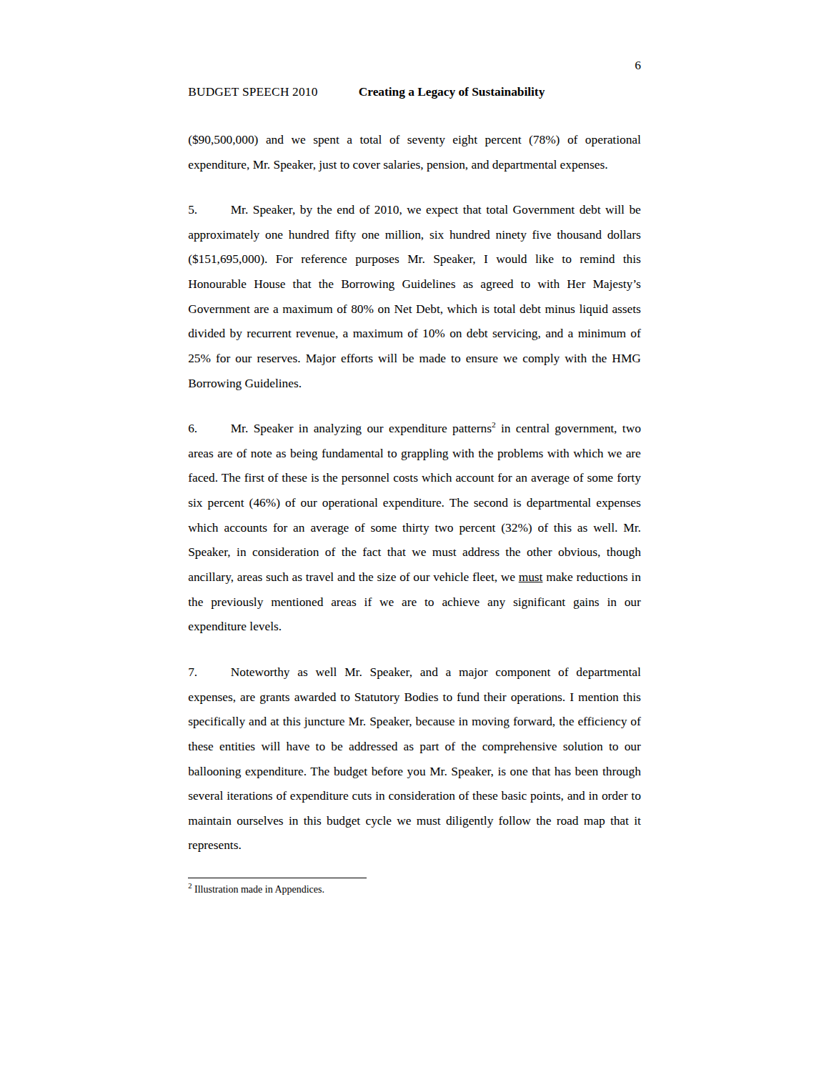6
BUDGET SPEECH 2010 Creating a Legacy of Sustainability
($90,500,000) and we spent a total of seventy eight percent (78%) of operational expenditure, Mr. Speaker, just to cover salaries, pension, and departmental expenses.
5. Mr. Speaker, by the end of 2010, we expect that total Government debt will be approximately one hundred fifty one million, six hundred ninety five thousand dollars ($151,695,000). For reference purposes Mr. Speaker, I would like to remind this Honourable House that the Borrowing Guidelines as agreed to with Her Majesty’s Government are a maximum of 80% on Net Debt, which is total debt minus liquid assets divided by recurrent revenue, a maximum of 10% on debt servicing, and a minimum of 25% for our reserves. Major efforts will be made to ensure we comply with the HMG Borrowing Guidelines.
6. Mr. Speaker in analyzing our expenditure patterns2 in central government, two areas are of note as being fundamental to grappling with the problems with which we are faced. The first of these is the personnel costs which account for an average of some forty six percent (46%) of our operational expenditure. The second is departmental expenses which accounts for an average of some thirty two percent (32%) of this as well. Mr. Speaker, in consideration of the fact that we must address the other obvious, though ancillary, areas such as travel and the size of our vehicle fleet, we must make reductions in the previously mentioned areas if we are to achieve any significant gains in our expenditure levels.
7. Noteworthy as well Mr. Speaker, and a major component of departmental expenses, are grants awarded to Statutory Bodies to fund their operations. I mention this specifically and at this juncture Mr. Speaker, because in moving forward, the efficiency of these entities will have to be addressed as part of the comprehensive solution to our ballooning expenditure. The budget before you Mr. Speaker, is one that has been through several iterations of expenditure cuts in consideration of these basic points, and in order to maintain ourselves in this budget cycle we must diligently follow the road map that it represents.
2 Illustration made in Appendices.